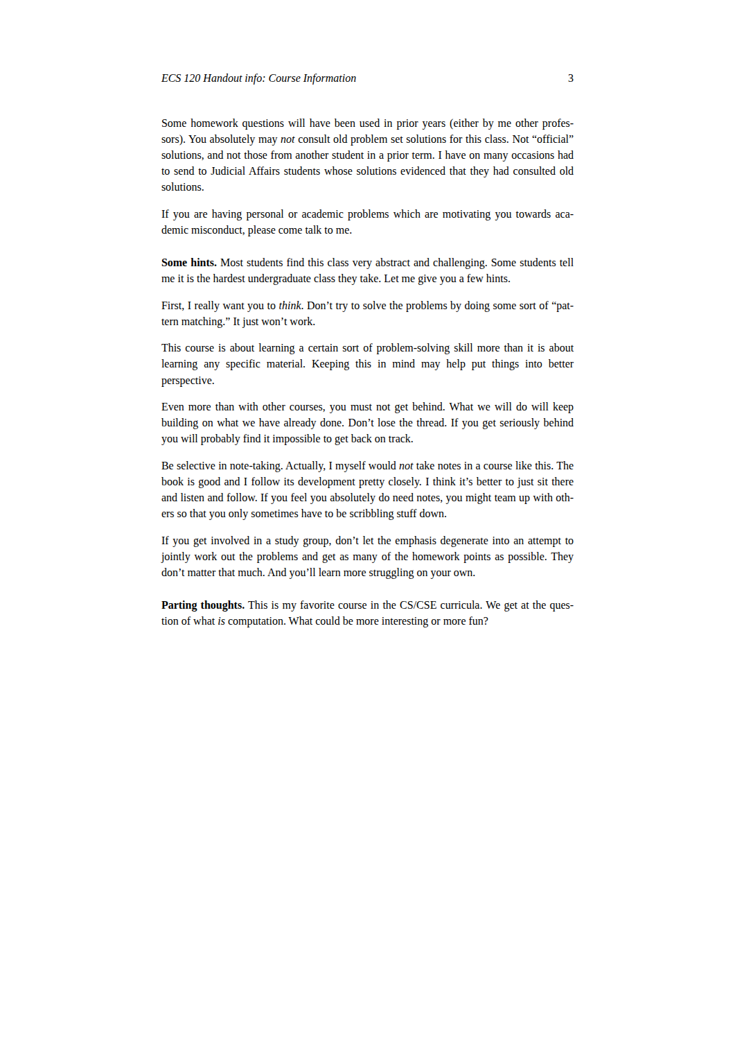ECS 120 Handout info: Course Information 3
Some homework questions will have been used in prior years (either by me other professors). You absolutely may not consult old problem set solutions for this class. Not “official” solutions, and not those from another student in a prior term. I have on many occasions had to send to Judicial Affairs students whose solutions evidenced that they had consulted old solutions.
If you are having personal or academic problems which are motivating you towards academic misconduct, please come talk to me.
Some hints. Most students find this class very abstract and challenging. Some students tell me it is the hardest undergraduate class they take. Let me give you a few hints.
First, I really want you to think. Don’t try to solve the problems by doing some sort of “pattern matching.” It just won’t work.
This course is about learning a certain sort of problem-solving skill more than it is about learning any specific material. Keeping this in mind may help put things into better perspective.
Even more than with other courses, you must not get behind. What we will do will keep building on what we have already done. Don’t lose the thread. If you get seriously behind you will probably find it impossible to get back on track.
Be selective in note-taking. Actually, I myself would not take notes in a course like this. The book is good and I follow its development pretty closely. I think it’s better to just sit there and listen and follow. If you feel you absolutely do need notes, you might team up with others so that you only sometimes have to be scribbling stuff down.
If you get involved in a study group, don’t let the emphasis degenerate into an attempt to jointly work out the problems and get as many of the homework points as possible. They don’t matter that much. And you’ll learn more struggling on your own.
Parting thoughts. This is my favorite course in the CS/CSE curricula. We get at the question of what is computation. What could be more interesting or more fun?